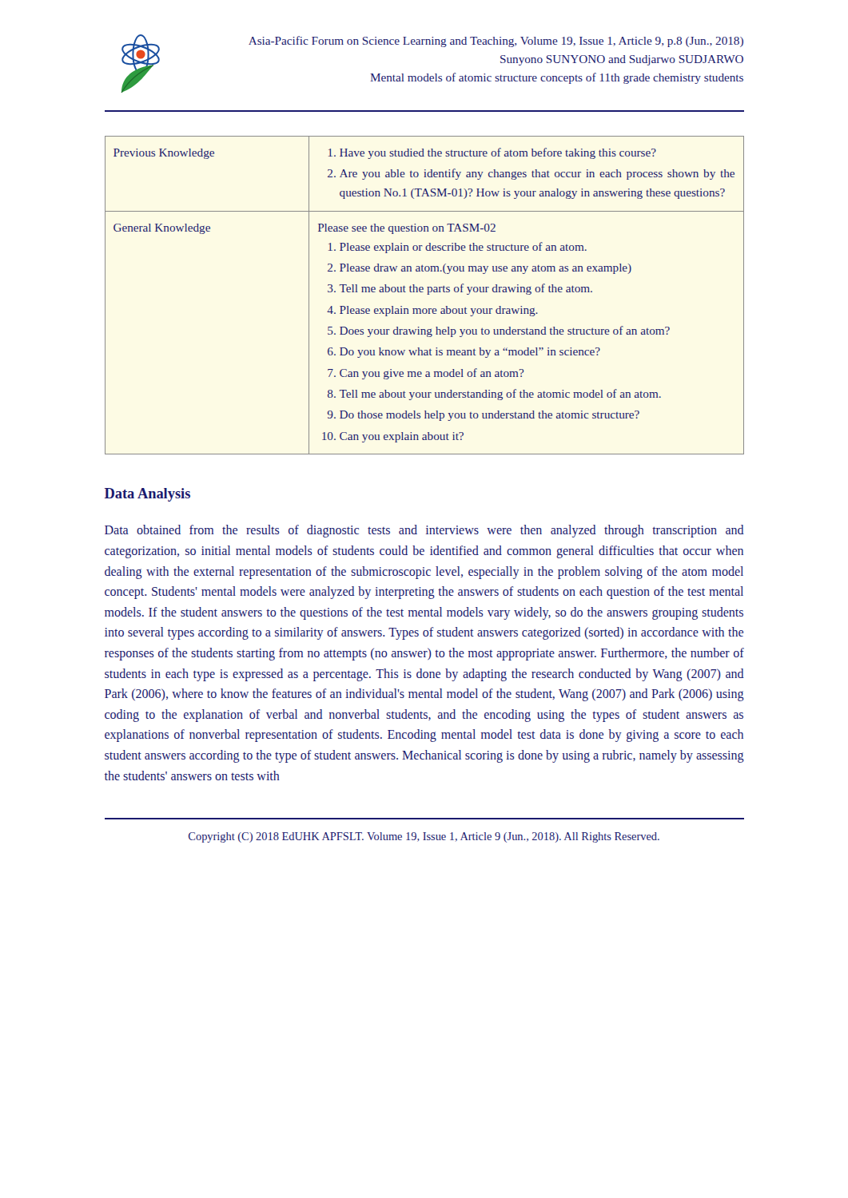Asia-Pacific Forum on Science Learning and Teaching, Volume 19, Issue 1, Article 9, p.8 (Jun., 2018)
Sunyono SUNYONO and Sudjarwo SUDJARWO
Mental models of atomic structure concepts of 11th grade chemistry students
| Previous Knowledge | Have you studied the structure of atom before taking this course? Are you able to identify any changes that occur in each process shown by the question No.1 (TASM-01)? How is your analogy in answering these questions? |
| General Knowledge | Please see the question on TASM-02 Please explain or describe the structure of an atom. Please draw an atom.(you may use any atom as an example) Tell me about the parts of your drawing of the atom. Please explain more about your drawing. Does your drawing help you to understand the structure of an atom? Do you know what is meant by a “model” in science? Can you give me a model of an atom? Tell me about your understanding of the atomic model of an atom. Do those models help you to understand the atomic structure? Can you explain about it? |
Data Analysis
Data obtained from the results of diagnostic tests and interviews were then analyzed through transcription and categorization, so initial mental models of students could be identified and common general difficulties that occur when dealing with the external representation of the submicroscopic level, especially in the problem solving of the atom model concept. Students' mental models were analyzed by interpreting the answers of students on each question of the test mental models. If the student answers to the questions of the test mental models vary widely, so do the answers grouping students into several types according to a similarity of answers. Types of student answers categorized (sorted) in accordance with the responses of the students starting from no attempts (no answer) to the most appropriate answer. Furthermore, the number of students in each type is expressed as a percentage. This is done by adapting the research conducted by Wang (2007) and Park (2006), where to know the features of an individual's mental model of the student, Wang (2007) and Park (2006) using coding to the explanation of verbal and nonverbal students, and the encoding using the types of student answers as explanations of nonverbal representation of students. Encoding mental model test data is done by giving a score to each student answers according to the type of student answers. Mechanical scoring is done by using a rubric, namely by assessing the students' answers on tests with
Copyright (C) 2018 EdUHK APFSLT. Volume 19, Issue 1, Article 9 (Jun., 2018). All Rights Reserved.